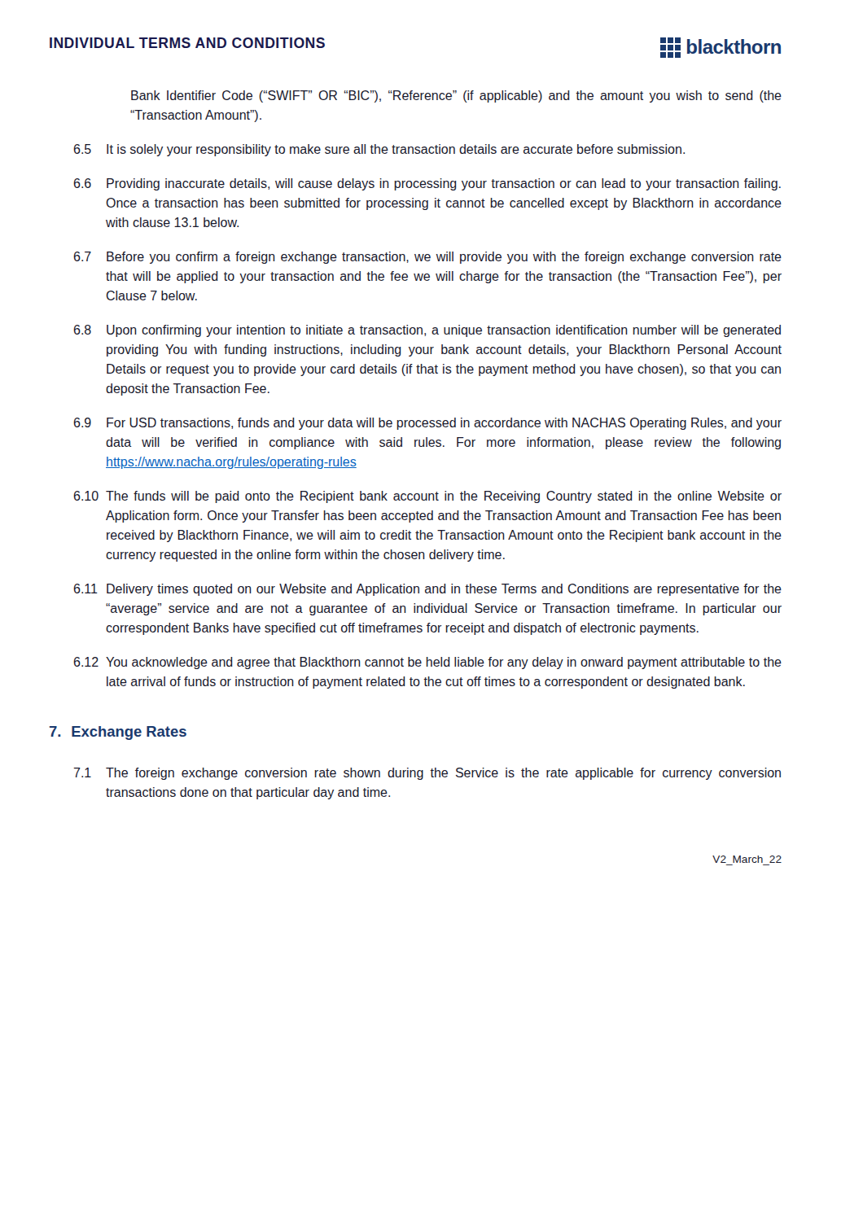INDIVIDUAL TERMS AND CONDITIONS
blackthorn
Bank Identifier Code (“SWIFT” OR “BIC”), “Reference” (if applicable) and the amount you wish to send (the “Transaction Amount”).
6.5
It is solely your responsibility to make sure all the transaction details are accurate before submission.
6.6
Providing inaccurate details, will cause delays in processing your transaction or can lead to your transaction failing. Once a transaction has been submitted for processing it cannot be cancelled except by Blackthorn in accordance with clause 13.1 below.
6.7
Before you confirm a foreign exchange transaction, we will provide you with the foreign exchange conversion rate that will be applied to your transaction and the fee we will charge for the transaction (the “Transaction Fee”), per Clause 7 below.
6.8
Upon confirming your intention to initiate a transaction, a unique transaction identification number will be generated providing You with funding instructions, including your bank account details, your Blackthorn Personal Account Details or request you to provide your card details (if that is the payment method you have chosen), so that you can deposit the Transaction Fee.
6.9
For USD transactions, funds and your data will be processed in accordance with NACHAS Operating Rules, and your data will be verified in compliance with said rules. For more information, please review the following https://www.nacha.org/rules/operating-rules
6.10
The funds will be paid onto the Recipient bank account in the Receiving Country stated in the online Website or Application form. Once your Transfer has been accepted and the Transaction Amount and Transaction Fee has been received by Blackthorn Finance, we will aim to credit the Transaction Amount onto the Recipient bank account in the currency requested in the online form within the chosen delivery time.
6.11
Delivery times quoted on our Website and Application and in these Terms and Conditions are representative for the “average” service and are not a guarantee of an individual Service or Transaction timeframe. In particular our correspondent Banks have specified cut off timeframes for receipt and dispatch of electronic payments.
6.12
You acknowledge and agree that Blackthorn cannot be held liable for any delay in onward payment attributable to the late arrival of funds or instruction of payment related to the cut off times to a correspondent or designated bank.
7. Exchange Rates
7.1
The foreign exchange conversion rate shown during the Service is the rate applicable for currency conversion transactions done on that particular day and time.
V2_March_22